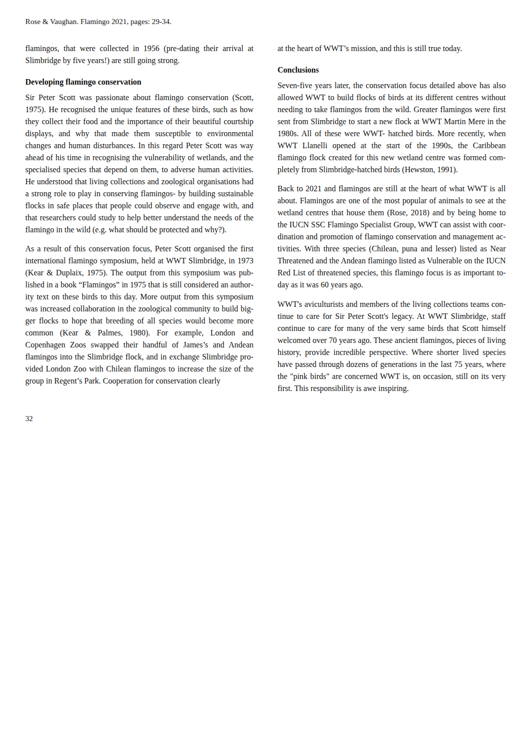Rose & Vaughan. Flamingo 2021, pages: 29-34.
flamingos, that were collected in 1956 (pre-dating their arrival at Slimbridge by five years!) are still going strong.
Developing flamingo conservation
Sir Peter Scott was passionate about flamingo conservation (Scott, 1975). He recognised the unique features of these birds, such as how they collect their food and the importance of their beautiful courtship displays, and why that made them susceptible to environmental changes and human disturbances. In this regard Peter Scott was way ahead of his time in recognising the vulnerability of wetlands, and the specialised species that depend on them, to adverse human activities. He understood that living collections and zoological organisations had a strong role to play in conserving flamingos- by building sustainable flocks in safe places that people could observe and engage with, and that researchers could study to help better understand the needs of the flamingo in the wild (e.g. what should be protected and why?).
As a result of this conservation focus, Peter Scott organised the first international flamingo symposium, held at WWT Slimbridge, in 1973 (Kear & Duplaix, 1975). The output from this symposium was published in a book “Flamingos” in 1975 that is still considered an authority text on these birds to this day. More output from this symposium was increased collaboration in the zoological community to build bigger flocks to hope that breeding of all species would become more common (Kear & Palmes, 1980). For example, London and Copenhagen Zoos swapped their handful of James’s and Andean flamingos into the Slimbridge flock, and in exchange Slimbridge provided London Zoo with Chilean flamingos to increase the size of the group in Regent’s Park. Cooperation for conservation clearly
at the heart of WWT’s mission, and this is still true today.
Conclusions
Seven-five years later, the conservation focus detailed above has also allowed WWT to build flocks of birds at its different centres without needing to take flamingos from the wild. Greater flamingos were first sent from Slimbridge to start a new flock at WWT Martin Mere in the 1980s. All of these were WWT- hatched birds. More recently, when WWT Llanelli opened at the start of the 1990s, the Caribbean flamingo flock created for this new wetland centre was formed completely from Slimbridge-hatched birds (Hewston, 1991).
Back to 2021 and flamingos are still at the heart of what WWT is all about. Flamingos are one of the most popular of animals to see at the wetland centres that house them (Rose, 2018) and by being home to the IUCN SSC Flamingo Specialist Group, WWT can assist with coordination and promotion of flamingo conservation and management activities. With three species (Chilean, puna and lesser) listed as Near Threatened and the Andean flamingo listed as Vulnerable on the IUCN Red List of threatened species, this flamingo focus is as important today as it was 60 years ago.
WWT's aviculturists and members of the living collections teams continue to care for Sir Peter Scott's legacy. At WWT Slimbridge, staff continue to care for many of the very same birds that Scott himself welcomed over 70 years ago. These ancient flamingos, pieces of living history, provide incredible perspective. Where shorter lived species have passed through dozens of generations in the last 75 years, where the "pink birds" are concerned WWT is, on occasion, still on its very first. This responsibility is awe inspiring.
32